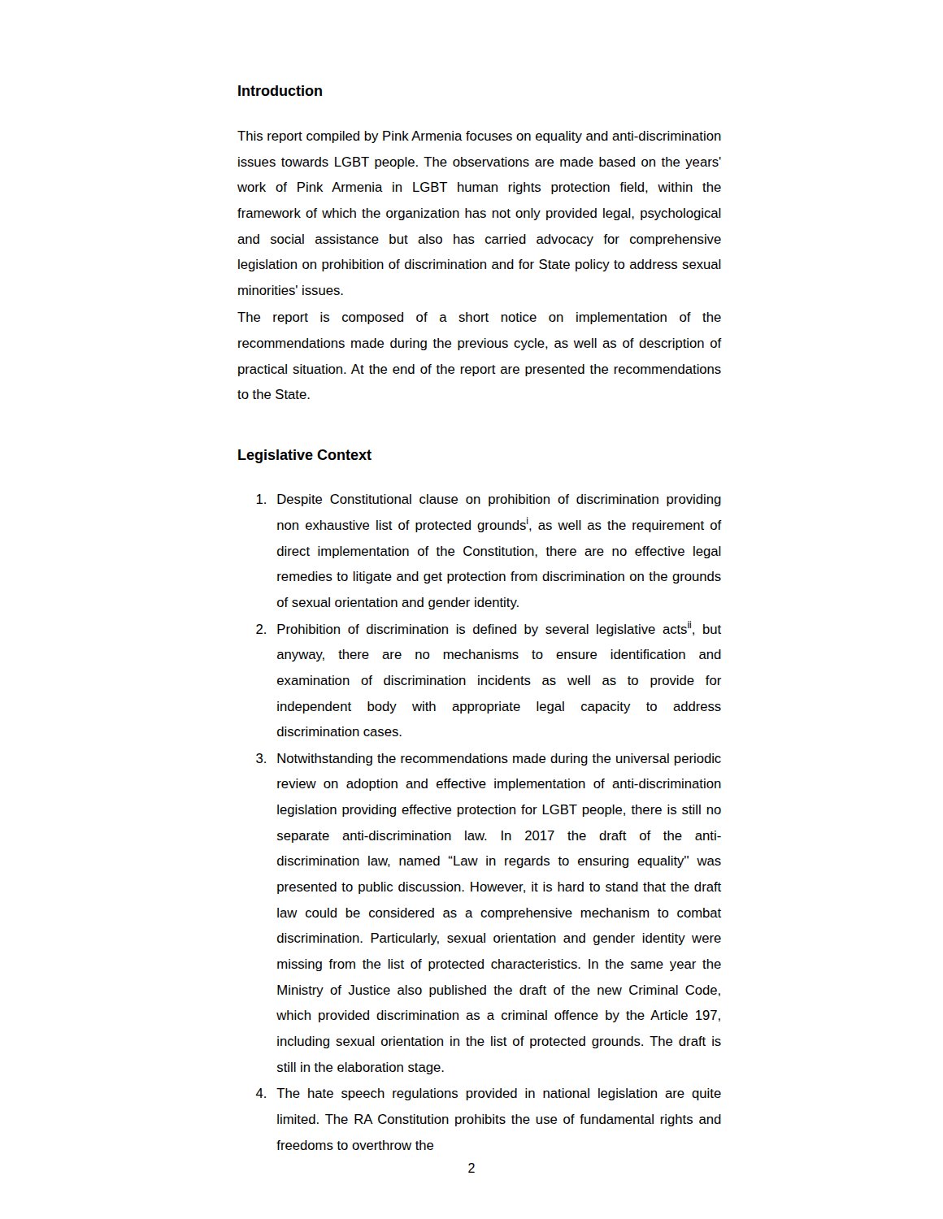Introduction
This report compiled by Pink Armenia focuses on equality and anti-discrimination issues towards LGBT people. The observations are made based on the years' work of Pink Armenia in LGBT human rights protection field, within the framework of which the organization has not only provided legal, psychological and social assistance but also has carried advocacy for comprehensive legislation on prohibition of discrimination and for State policy to address sexual minorities' issues.
The report is composed of a short notice on implementation of the recommendations made during the previous cycle, as well as of description of practical situation. At the end of the report are presented the recommendations to the State.
Legislative Context
Despite Constitutional clause on prohibition of discrimination providing non exhaustive list of protected groundsi, as well as the requirement of direct implementation of the Constitution, there are no effective legal remedies to litigate and get protection from discrimination on the grounds of sexual orientation and gender identity.
Prohibition of discrimination is defined by several legislative actsii, but anyway, there are no mechanisms to ensure identification and examination of discrimination incidents as well as to provide for independent body with appropriate legal capacity to address discrimination cases.
Notwithstanding the recommendations made during the universal periodic review on adoption and effective implementation of anti-discrimination legislation providing effective protection for LGBT people, there is still no separate anti-discrimination law. In 2017 the draft of the anti-discrimination law, named “Law in regards to ensuring equality'' was presented to public discussion. However, it is hard to stand that the draft law could be considered as a comprehensive mechanism to combat discrimination. Particularly, sexual orientation and gender identity were missing from the list of protected characteristics. In the same year the Ministry of Justice also published the draft of the new Criminal Code, which provided discrimination as a criminal offence by the Article 197, including sexual orientation in the list of protected grounds. The draft is still in the elaboration stage.
The hate speech regulations provided in national legislation are quite limited. The RA Constitution prohibits the use of fundamental rights and freedoms to overthrow the
2